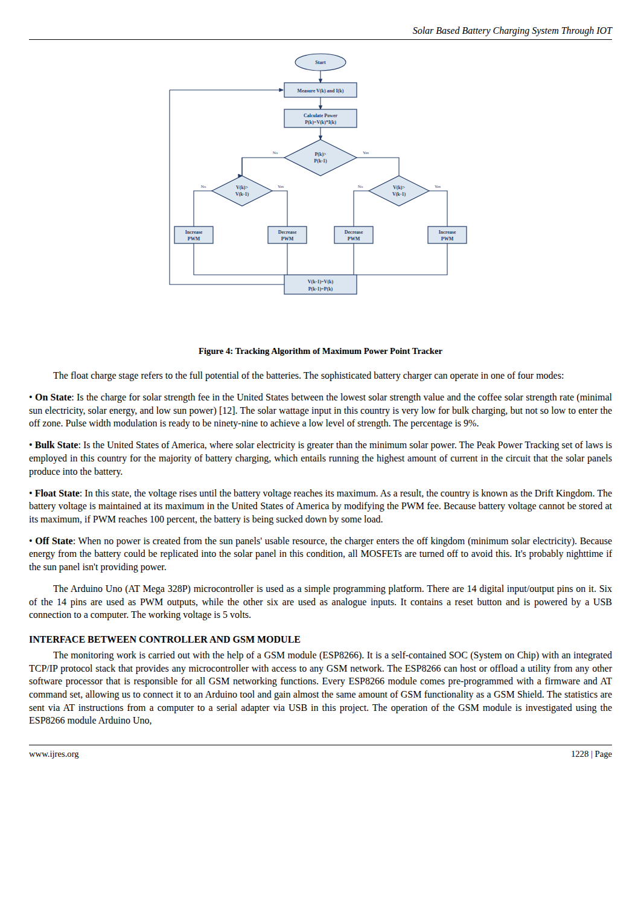Solar Based Battery Charging System Through IOT
Start Measure V(k) and I(k) Calculate Power P(k)=V(k)*I(k) P(k)> P(k-1) No Yes V(k)> V(k-1) No Yes V(k)> V(k-1) No Yes Increase PWM Decrease PWM Decrease PWM Increase PWM V(k-1)=V(k) P(k-1)=P(k)
Figure 4: Tracking Algorithm of Maximum Power Point Tracker
The float charge stage refers to the full potential of the batteries. The sophisticated battery charger can operate in one of four modes:
• On State: Is the charge for solar strength fee in the United States between the lowest solar strength value and the coffee solar strength rate (minimal sun electricity, solar energy, and low sun power) [12]. The solar wattage input in this country is very low for bulk charging, but not so low to enter the off zone. Pulse width modulation is ready to be ninety-nine to achieve a low level of strength. The percentage is 9%.
• Bulk State: Is the United States of America, where solar electricity is greater than the minimum solar power. The Peak Power Tracking set of laws is employed in this country for the majority of battery charging, which entails running the highest amount of current in the circuit that the solar panels produce into the battery.
• Float State: In this state, the voltage rises until the battery voltage reaches its maximum. As a result, the country is known as the Drift Kingdom. The battery voltage is maintained at its maximum in the United States of America by modifying the PWM fee. Because battery voltage cannot be stored at its maximum, if PWM reaches 100 percent, the battery is being sucked down by some load.
• Off State: When no power is created from the sun panels' usable resource, the charger enters the off kingdom (minimum solar electricity). Because energy from the battery could be replicated into the solar panel in this condition, all MOSFETs are turned off to avoid this. It's probably nighttime if the sun panel isn't providing power.
The Arduino Uno (AT Mega 328P) microcontroller is used as a simple programming platform. There are 14 digital input/output pins on it. Six of the 14 pins are used as PWM outputs, while the other six are used as analogue inputs. It contains a reset button and is powered by a USB connection to a computer. The working voltage is 5 volts.
Interface Between Controller and GSM Module
The monitoring work is carried out with the help of a GSM module (ESP8266). It is a self-contained SOC (System on Chip) with an integrated TCP/IP protocol stack that provides any microcontroller with access to any GSM network. The ESP8266 can host or offload a utility from any other software processor that is responsible for all GSM networking functions. Every ESP8266 module comes pre-programmed with a firmware and AT command set, allowing us to connect it to an Arduino tool and gain almost the same amount of GSM functionality as a GSM Shield. The statistics are sent via AT instructions from a computer to a serial adapter via USB in this project. The operation of the GSM module is investigated using the ESP8266 module Arduino Uno,
www.ijres.org 1228 | Page